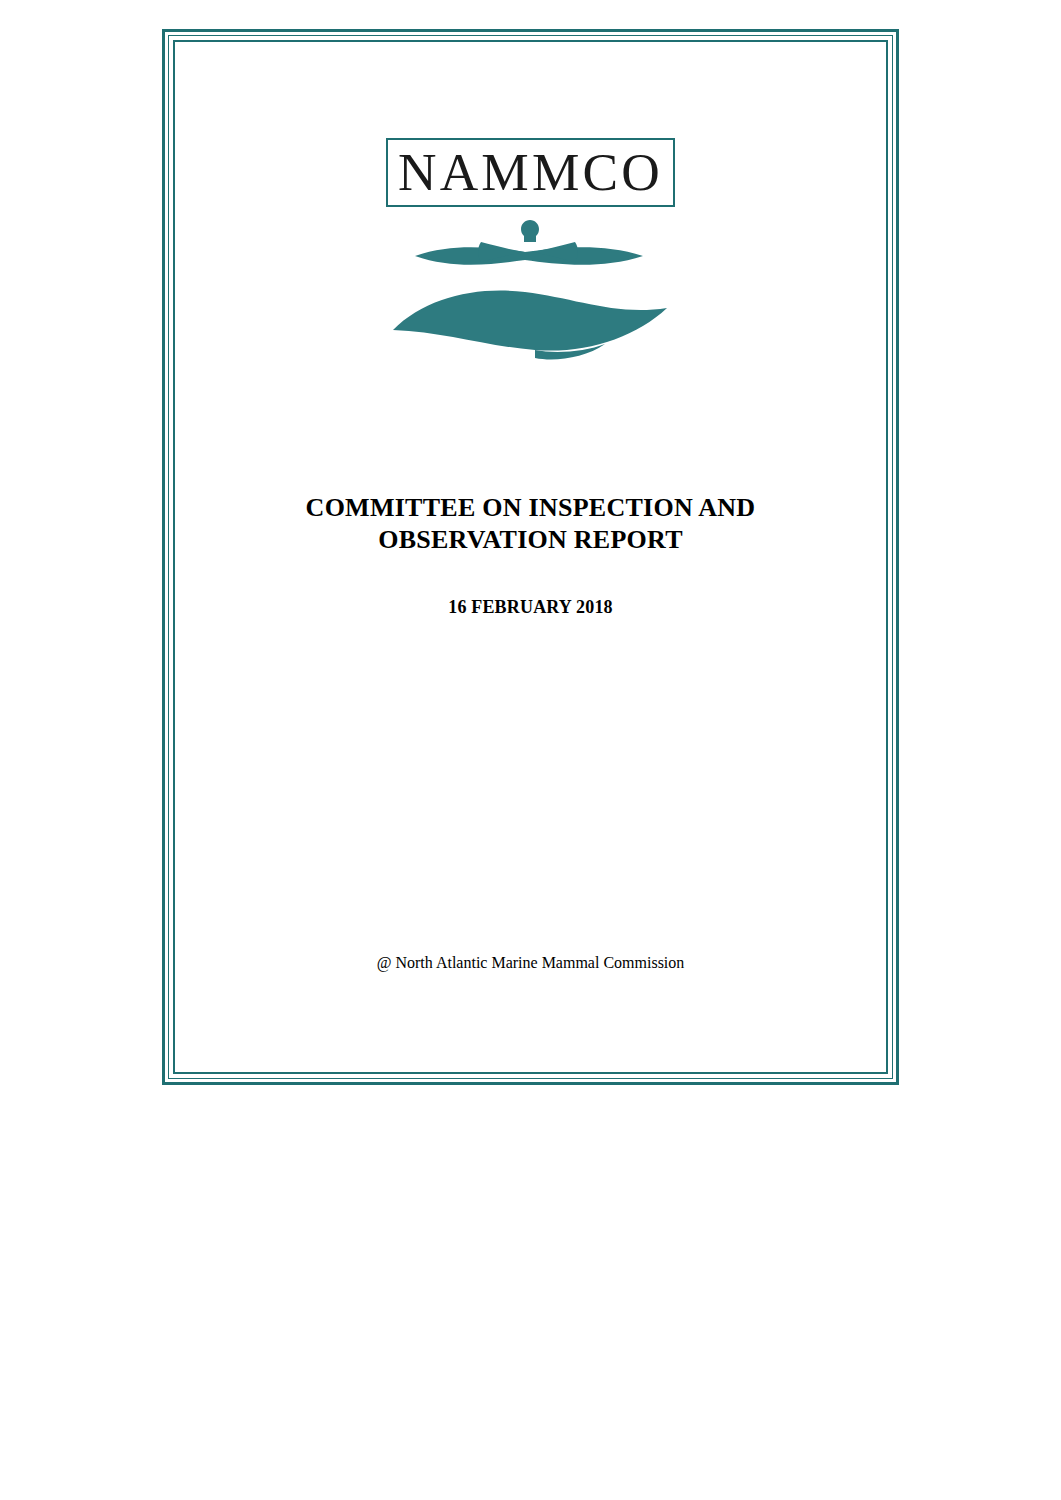NAMMCO
COMMITTEE ON INSPECTION AND OBSERVATION REPORT
16 FEBRUARY 2018
@ North Atlantic Marine Mammal Commission